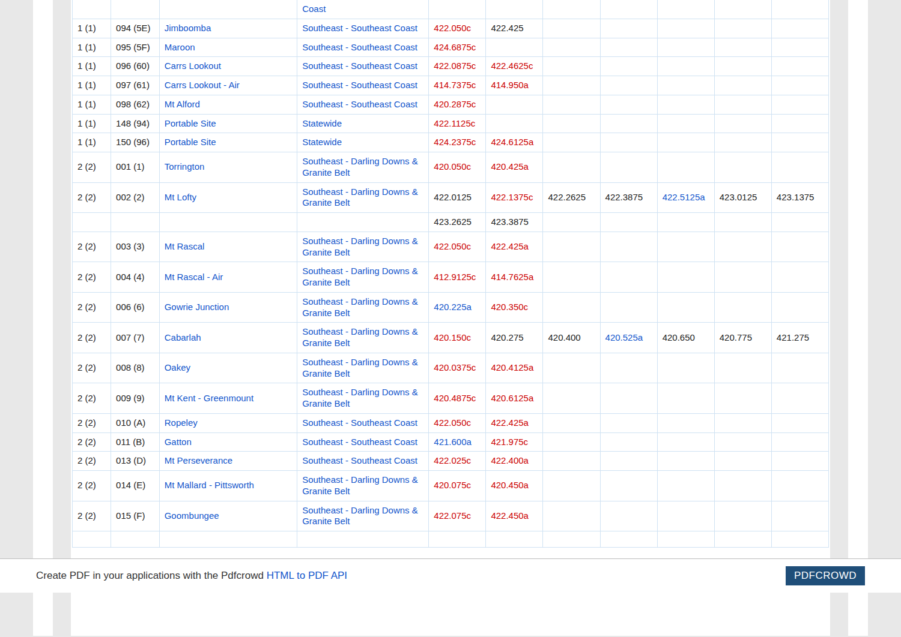| | | | Coast | | | | | | | |
| 1 (1) | 094 (5E) | Jimboomba | Southeast - Southeast Coast | 422.050c | 422.425 | | | | | |
| 1 (1) | 095 (5F) | Maroon | Southeast - Southeast Coast | 424.6875c | | | | | | |
| 1 (1) | 096 (60) | Carrs Lookout | Southeast - Southeast Coast | 422.0875c | 422.4625c | | | | | |
| 1 (1) | 097 (61) | Carrs Lookout - Air | Southeast - Southeast Coast | 414.7375c | 414.950a | | | | | |
| 1 (1) | 098 (62) | Mt Alford | Southeast - Southeast Coast | 420.2875c | | | | | | |
| 1 (1) | 148 (94) | Portable Site | Statewide | 422.1125c | | | | | | |
| 1 (1) | 150 (96) | Portable Site | Statewide | 424.2375c | 424.6125a | | | | | |
| 2 (2) | 001 (1) | Torrington | Southeast - Darling Downs & Granite Belt | 420.050c | 420.425a | | | | | |
| 2 (2) | 002 (2) | Mt Lofty | Southeast - Darling Downs & Granite Belt | 422.0125 | 422.1375c | 422.2625 | 422.3875 | 422.5125a | 423.0125 | 423.1375 |
| | | | | 423.2625 | 423.3875 | | | | | |
| 2 (2) | 003 (3) | Mt Rascal | Southeast - Darling Downs & Granite Belt | 422.050c | 422.425a | | | | | |
| 2 (2) | 004 (4) | Mt Rascal - Air | Southeast - Darling Downs & Granite Belt | 412.9125c | 414.7625a | | | | | |
| 2 (2) | 006 (6) | Gowrie Junction | Southeast - Darling Downs & Granite Belt | 420.225a | 420.350c | | | | | |
| 2 (2) | 007 (7) | Cabarlah | Southeast - Darling Downs & Granite Belt | 420.150c | 420.275 | 420.400 | 420.525a | 420.650 | 420.775 | 421.275 |
| 2 (2) | 008 (8) | Oakey | Southeast - Darling Downs & Granite Belt | 420.0375c | 420.4125a | | | | | |
| 2 (2) | 009 (9) | Mt Kent - Greenmount | Southeast - Darling Downs & Granite Belt | 420.4875c | 420.6125a | | | | | |
| 2 (2) | 010 (A) | Ropeley | Southeast - Southeast Coast | 422.050c | 422.425a | | | | | |
| 2 (2) | 011 (B) | Gatton | Southeast - Southeast Coast | 421.600a | 421.975c | | | | | |
| 2 (2) | 013 (D) | Mt Perseverance | Southeast - Southeast Coast | 422.025c | 422.400a | | | | | |
| 2 (2) | 014 (E) | Mt Mallard - Pittsworth | Southeast - Darling Downs & Granite Belt | 420.075c | 420.450a | | | | | |
| 2 (2) | 015 (F) | Goombungee | Southeast - Darling Downs & Granite Belt | 422.075c | 422.450a | | | | | |
Create PDF in your applications with the Pdfcrowd HTML to PDF API
PDFCROWD